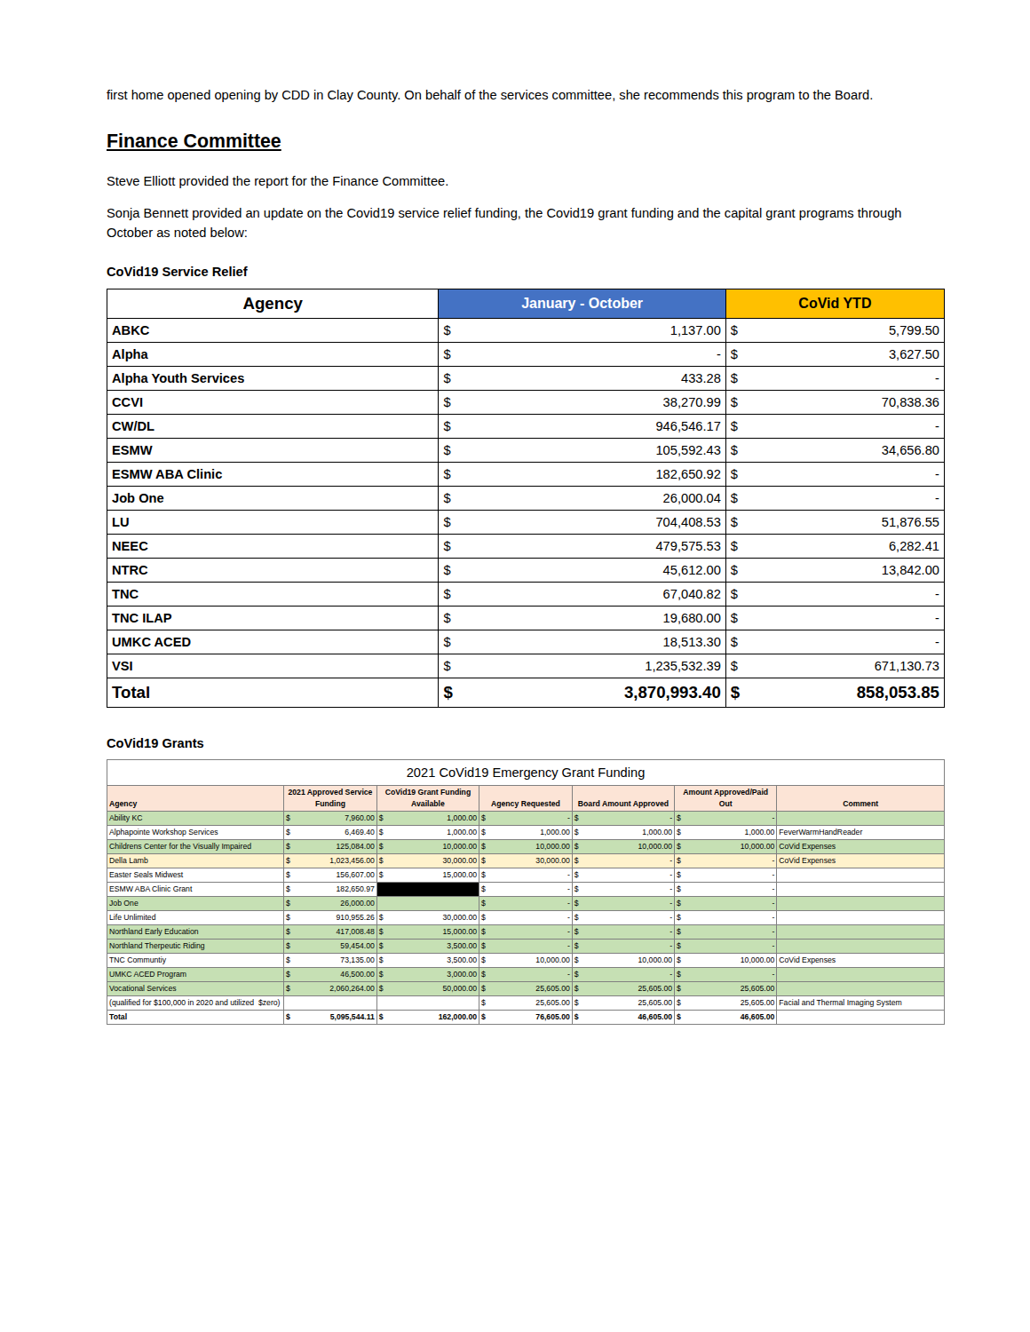first home opened opening by CDD in Clay County. On behalf of the services committee, she recommends this program to the Board.
Finance Committee
Steve Elliott provided the report for the Finance Committee.
Sonja Bennett provided an update on the Covid19 service relief funding, the Covid19 grant funding and the capital grant programs through October as noted below:
CoVid19 Service Relief
| Agency | January - October | CoVid YTD |
| --- | --- | --- |
| ABKC | $ | 1,137.00 | $ | 5,799.50 |
| Alpha | $ | - | $ | 3,627.50 |
| Alpha Youth Services | $ | 433.28 | $ | - |
| CCVI | $ | 38,270.99 | $ | 70,838.36 |
| CW/DL | $ | 946,546.17 | $ | - |
| ESMW | $ | 105,592.43 | $ | 34,656.80 |
| ESMW ABA Clinic | $ | 182,650.92 | $ | - |
| Job One | $ | 26,000.04 | $ | - |
| LU | $ | 704,408.53 | $ | 51,876.55 |
| NEEC | $ | 479,575.53 | $ | 6,282.41 |
| NTRC | $ | 45,612.00 | $ | 13,842.00 |
| TNC | $ | 67,040.82 | $ | - |
| TNC ILAP | $ | 19,680.00 | $ | - |
| UMKC ACED | $ | 18,513.30 | $ | - |
| VSI | $ | 1,235,532.39 | $ | 671,130.73 |
| Total | $ | 3,870,993.40 | $ | 858,053.85 |
CoVid19 Grants
2021 CoVid19 Emergency Grant Funding
| Agency | 2021 Approved Service Funding | CoVid19 Grant Funding Available | Agency Requested | Board Amount Approved | Amount Approved/Paid Out | Comment |
| --- | --- | --- | --- | --- | --- | --- |
| Ability KC | $ | 7,960.00 | $ | 1,000.00 | $ | - | $ | - | $ | - | |
| Alphapointe Workshop Services | $ | 6,469.40 | $ | 1,000.00 | $ | 1,000.00 | $ | 1,000.00 | $ | 1,000.00 | FeverWarmHandReader |
| Childrens Center for the Visually Impaired | $ | 125,084.00 | $ | 10,000.00 | $ | 10,000.00 | $ | 10,000.00 | $ | 10,000.00 | CoVid Expenses |
| Della Lamb | $ | 1,023,456.00 | $ | 30,000.00 | $ | 30,000.00 | $ | - | $ | - | CoVid Expenses |
| Easter Seals Midwest | $ | 156,607.00 | $ | 15,000.00 | $ | - | $ | - | $ | - | |
| ESMW ABA Clinic Grant | $ | 182,650.97 | | $ | - | $ | - | $ | - | |
| Job One | $ | 26,000.00 | | | $ | - | $ | - | $ | - | |
| Life Unlimited | $ | 910,955.26 | $ | 30,000.00 | $ | - | $ | - | $ | - | |
| Northland Early Education | $ | 417,008.48 | $ | 15,000.00 | $ | - | $ | - | $ | - | |
| Northland Therpeutic Riding | $ | 59,454.00 | $ | 3,500.00 | $ | - | $ | - | $ | - | |
| TNC Communtiy | $ | 73,135.00 | $ | 3,500.00 | $ | 10,000.00 | $ | 10,000.00 | $ | 10,000.00 | CoVid Expenses |
| UMKC ACED Program | $ | 46,500.00 | $ | 3,000.00 | $ | - | $ | - | $ | - | |
| Vocational Services | $ | 2,060,264.00 | $ | 50,000.00 | $ | 25,605.00 | $ | 25,605.00 | $ | 25,605.00 | |
| (qualified for $100,000 in 2020 and utilized $zero) | | | | | $ | 25,605.00 | $ | 25,605.00 | $ | 25,605.00 | Facial and Thermal Imaging System |
| Total | $ | 5,095,544.11 | $ | 162,000.00 | $ | 76,605.00 | $ | 46,605.00 | $ | 46,605.00 | |